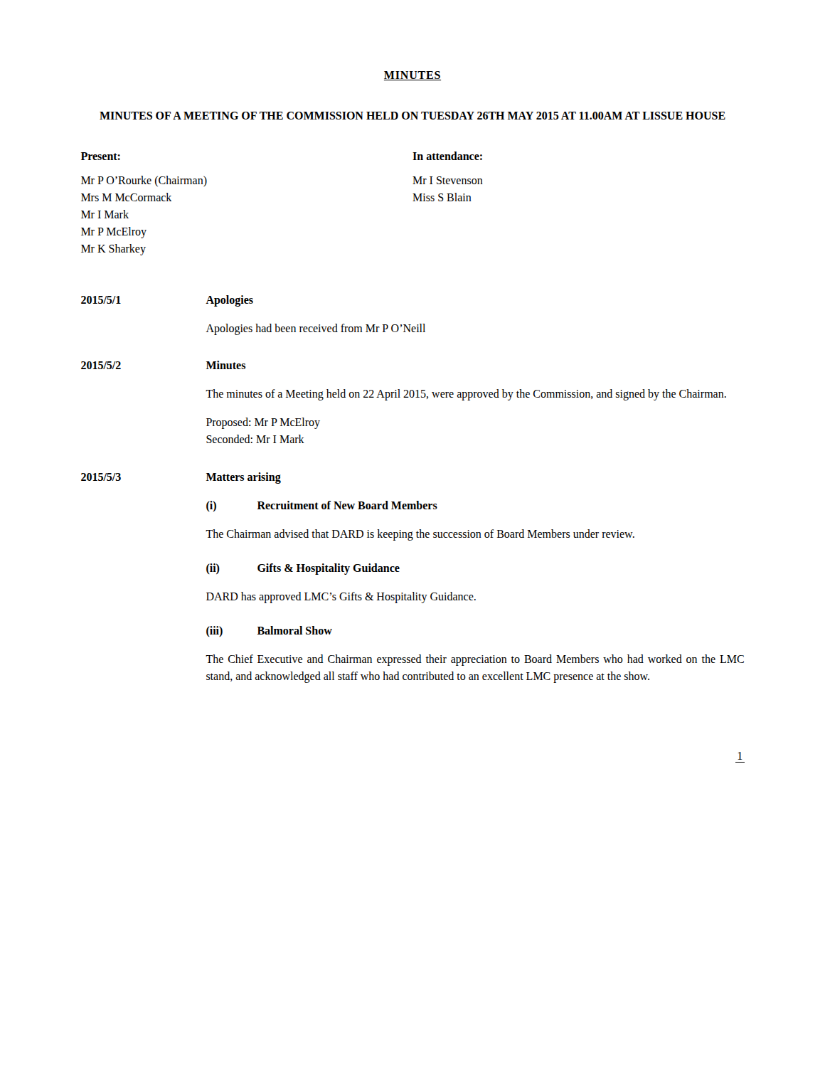MINUTES
MINUTES OF A MEETING OF THE COMMISSION HELD ON TUESDAY 26TH MAY 2015 AT 11.00AM AT LISSUE HOUSE
| Present: | In attendance: |
| --- | --- |
| Mr P O’Rourke (Chairman) | Mr I Stevenson |
| Mrs M McCormack | Miss S Blain |
| Mr I Mark | |
| Mr P McElroy | |
| Mr K Sharkey | |
2015/5/1
Apologies
Apologies had been received from Mr P O’Neill
2015/5/2
Minutes
The minutes of a Meeting held on 22 April 2015, were approved by the Commission, and signed by the Chairman.
Proposed: Mr P McElroy
Seconded: Mr I Mark
2015/5/3
Matters arising
(i) Recruitment of New Board Members
The Chairman advised that DARD is keeping the succession of Board Members under review.
(ii) Gifts & Hospitality Guidance
DARD has approved LMC’s Gifts & Hospitality Guidance.
(iii) Balmoral Show
The Chief Executive and Chairman expressed their appreciation to Board Members who had worked on the LMC stand, and acknowledged all staff who had contributed to an excellent LMC presence at the show.
1